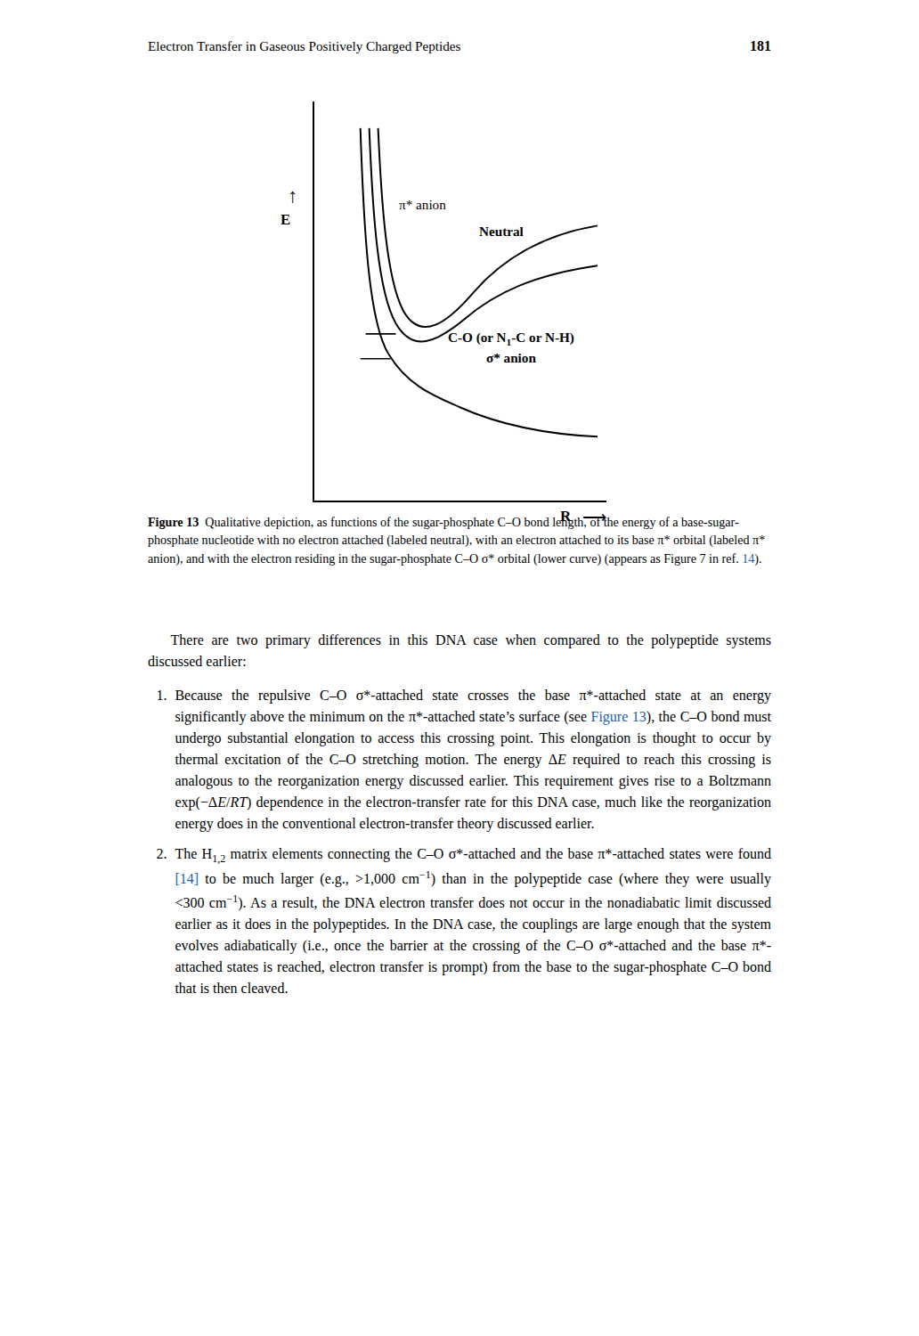Electron Transfer in Gaseous Positively Charged Peptides 181
↑ E R ⟶ π* anion Neutral C-O (or N1-C or N-H)
σ* anion
Figure 13 Qualitative depiction, as functions of the sugar-phosphate C–O bond length, of the energy of a base-sugar-phosphate nucleotide with no electron attached (labeled neutral), with an electron attached to its base π* orbital (labeled π* anion), and with the electron residing in the sugar-phosphate C–O σ* orbital (lower curve) (appears as Figure 7 in ref. 14).
There are two primary differences in this DNA case when compared to the polypeptide systems discussed earlier:
Because the repulsive C–O σ*-attached state crosses the base π*-attached state at an energy significantly above the minimum on the π*-attached state’s surface (see Figure 13), the C–O bond must undergo substantial elongation to access this crossing point. This elongation is thought to occur by thermal excitation of the C–O stretching motion. The energy ΔE required to reach this crossing is analogous to the reorganization energy discussed earlier. This requirement gives rise to a Boltzmann exp(−ΔE/RT) dependence in the electron-transfer rate for this DNA case, much like the reorganization energy does in the conventional electron-transfer theory discussed earlier.
The H1,2 matrix elements connecting the C–O σ*-attached and the base π*-attached states were found [14] to be much larger (e.g., >1,000 cm−1) than in the polypeptide case (where they were usually <300 cm−1). As a result, the DNA electron transfer does not occur in the nonadiabatic limit discussed earlier as it does in the polypeptides. In the DNA case, the couplings are large enough that the system evolves adiabatically (i.e., once the barrier at the crossing of the C–O σ*-attached and the base π*-attached states is reached, electron transfer is prompt) from the base to the sugar-phosphate C–O bond that is then cleaved.